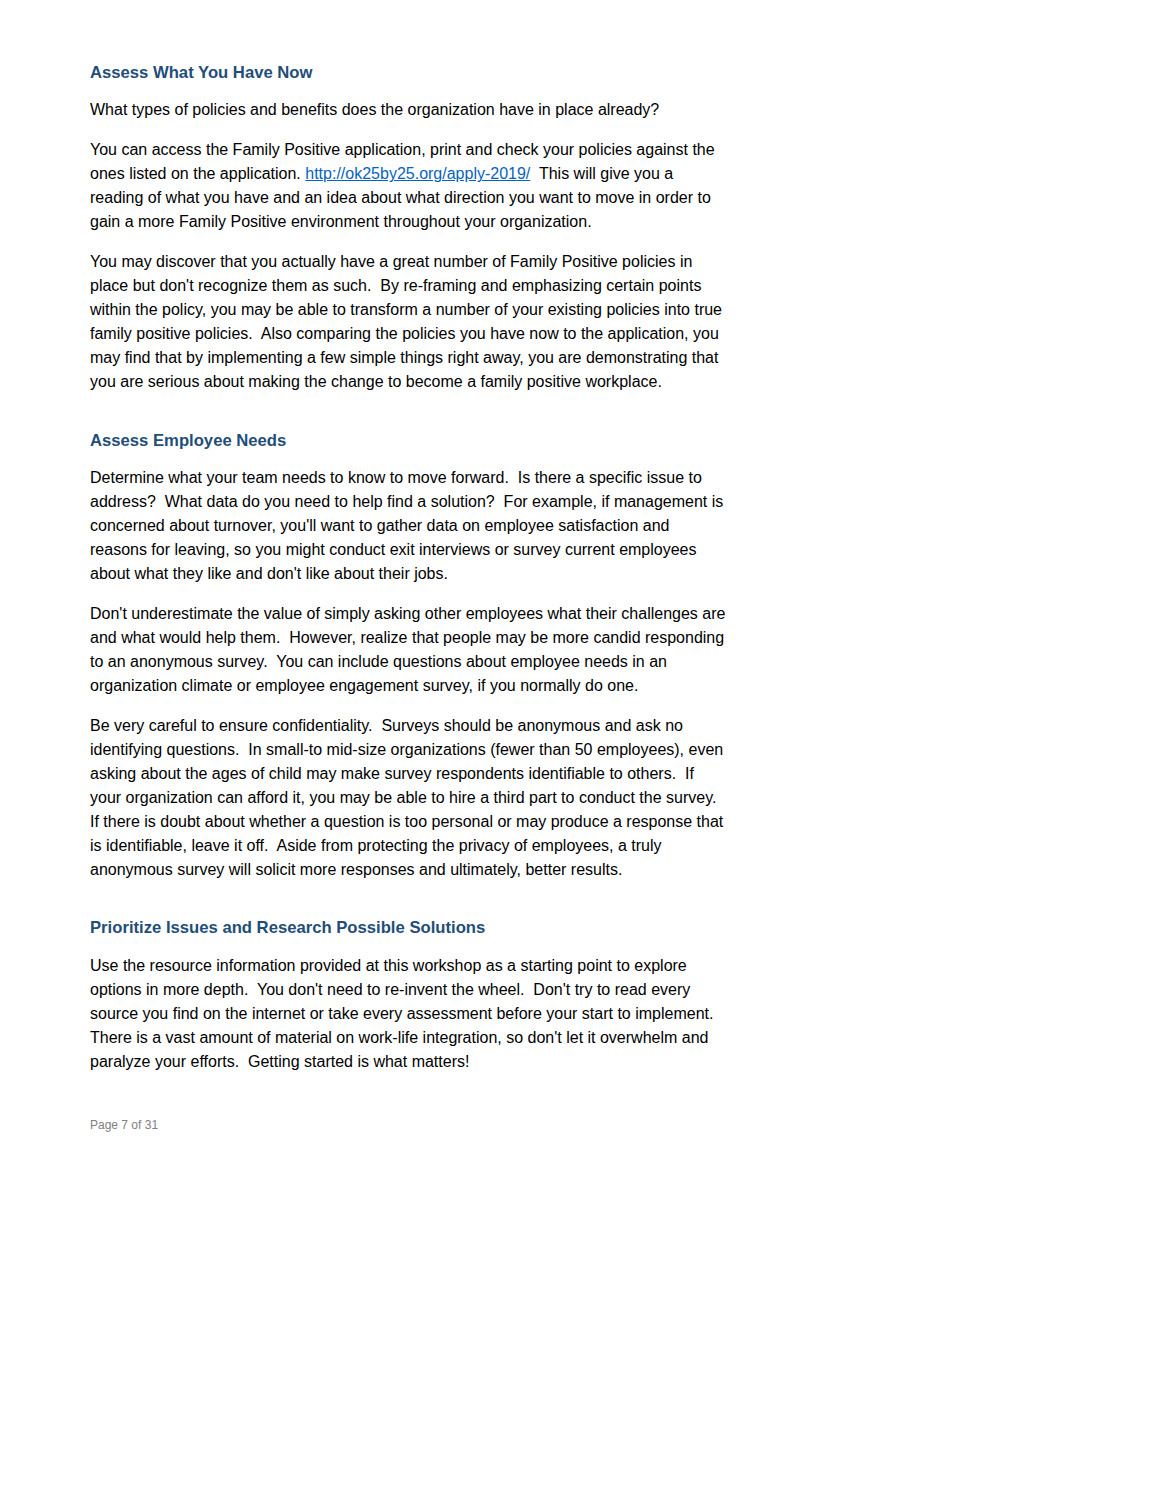Assess What You Have Now
What types of policies and benefits does the organization have in place already?
You can access the Family Positive application, print and check your policies against the ones listed on the application. http://ok25by25.org/apply-2019/ This will give you a reading of what you have and an idea about what direction you want to move in order to gain a more Family Positive environment throughout your organization.
You may discover that you actually have a great number of Family Positive policies in place but don't recognize them as such. By re-framing and emphasizing certain points within the policy, you may be able to transform a number of your existing policies into true family positive policies. Also comparing the policies you have now to the application, you may find that by implementing a few simple things right away, you are demonstrating that you are serious about making the change to become a family positive workplace.
Assess Employee Needs
Determine what your team needs to know to move forward. Is there a specific issue to address? What data do you need to help find a solution? For example, if management is concerned about turnover, you'll want to gather data on employee satisfaction and reasons for leaving, so you might conduct exit interviews or survey current employees about what they like and don't like about their jobs.
Don't underestimate the value of simply asking other employees what their challenges are and what would help them. However, realize that people may be more candid responding to an anonymous survey. You can include questions about employee needs in an organization climate or employee engagement survey, if you normally do one.
Be very careful to ensure confidentiality. Surveys should be anonymous and ask no identifying questions. In small-to mid-size organizations (fewer than 50 employees), even asking about the ages of child may make survey respondents identifiable to others. If your organization can afford it, you may be able to hire a third part to conduct the survey. If there is doubt about whether a question is too personal or may produce a response that is identifiable, leave it off. Aside from protecting the privacy of employees, a truly anonymous survey will solicit more responses and ultimately, better results.
Prioritize Issues and Research Possible Solutions
Use the resource information provided at this workshop as a starting point to explore options in more depth. You don't need to re-invent the wheel. Don't try to read every source you find on the internet or take every assessment before your start to implement. There is a vast amount of material on work-life integration, so don't let it overwhelm and paralyze your efforts. Getting started is what matters!
Page 7 of 31